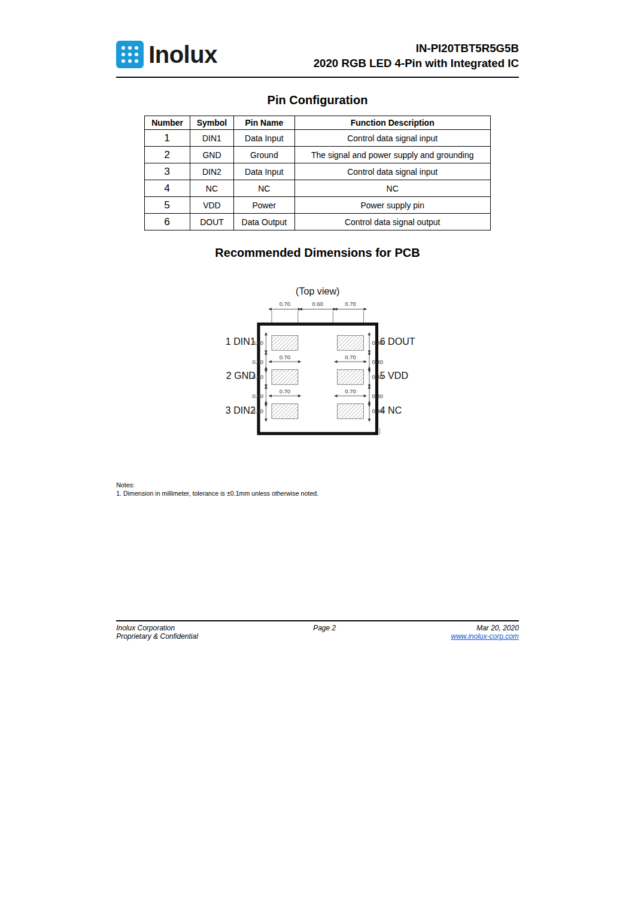Inolux
IN-PI20TBT5R5G5B
2020 RGB LED 4-Pin with Integrated IC
Pin Configuration
| Number | Symbol | Pin Name | Function Description |
| --- | --- | --- | --- |
| 1 | DIN1 | Data Input | Control data signal input |
| 2 | GND | Ground | The signal and power supply and grounding |
| 3 | DIN2 | Data Input | Control data signal input |
| 4 | NC | NC | NC |
| 5 | VDD | Power | Power supply pin |
| 6 | DOUT | Data Output | Control data signal output |
Recommended Dimensions for PCB
(Top view) 0.70 0.60 0.70 1 DIN1 2 GND 3 DIN2 6 DOUT 5 VDD 4 NC 0.40 0.40 0.40 0.40 0.40 0.40 0.40 0.40 0.40 0.40 0.70 0.70 0.70 0.70
Notes:
1. Dimension in millimeter, tolerance is ±0.1mm unless otherwise noted.
Inolux Corporation
Proprietary & Confidential
Page 2
Mar 20, 2020
www.inolux-corp.com